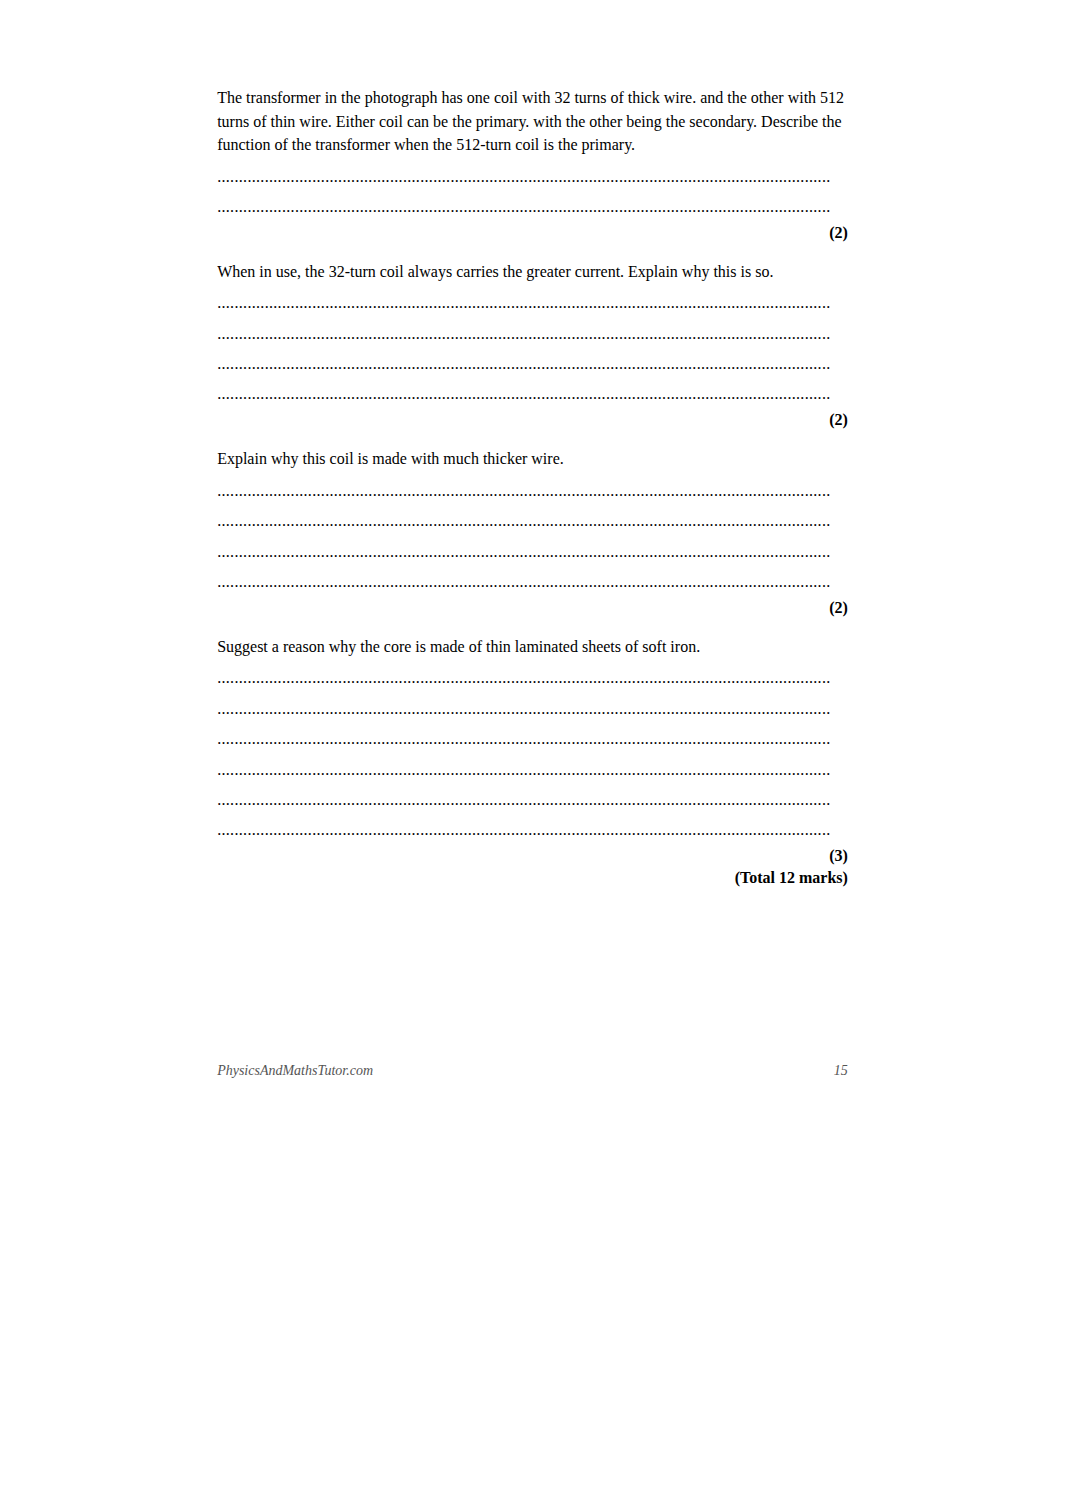The transformer in the photograph has one coil with 32 turns of thick wire. and the other with 512 turns of thin wire. Either coil can be the primary. with the other being the secondary. Describe the function of the transformer when the 512-turn coil is the primary.
..............................................................................................................................................
..............................................................................................................................................
(2)
When in use, the 32-turn coil always carries the greater current. Explain why this is so.
..............................................................................................................................................
..............................................................................................................................................
..............................................................................................................................................
..............................................................................................................................................
(2)
Explain why this coil is made with much thicker wire.
..............................................................................................................................................
..............................................................................................................................................
..............................................................................................................................................
..............................................................................................................................................
(2)
Suggest a reason why the core is made of thin laminated sheets of soft iron.
..............................................................................................................................................
..............................................................................................................................................
..............................................................................................................................................
..............................................................................................................................................
..............................................................................................................................................
..............................................................................................................................................
(3)
(Total 12 marks)
PhysicsAndMathsTutor.com 15